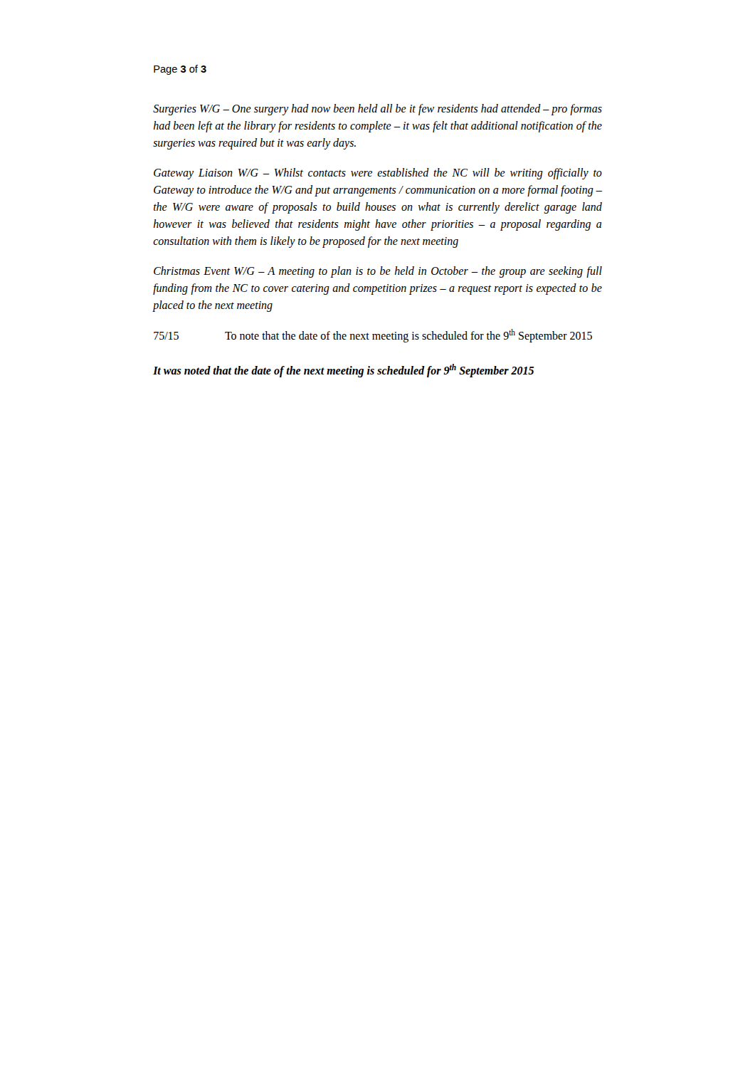Page 3 of 3
Surgeries W/G – One surgery had now been held all be it few residents had attended – pro formas had been left at the library for residents to complete – it was felt that additional notification of the surgeries was required but it was early days.
Gateway Liaison W/G – Whilst contacts were established the NC will be writing officially to Gateway to introduce the W/G and put arrangements / communication on a more formal footing – the W/G were aware of proposals to build houses on what is currently derelict garage land however it was believed that residents might have other priorities – a proposal regarding a consultation with them is likely to be proposed for the next meeting
Christmas Event W/G – A meeting to plan is to be held in October – the group are seeking full funding from the NC to cover catering and competition prizes – a request report is expected to be placed to the next meeting
75/15
To note that the date of the next meeting is scheduled for the 9th September 2015
It was noted that the date of the next meeting is scheduled for 9th September 2015